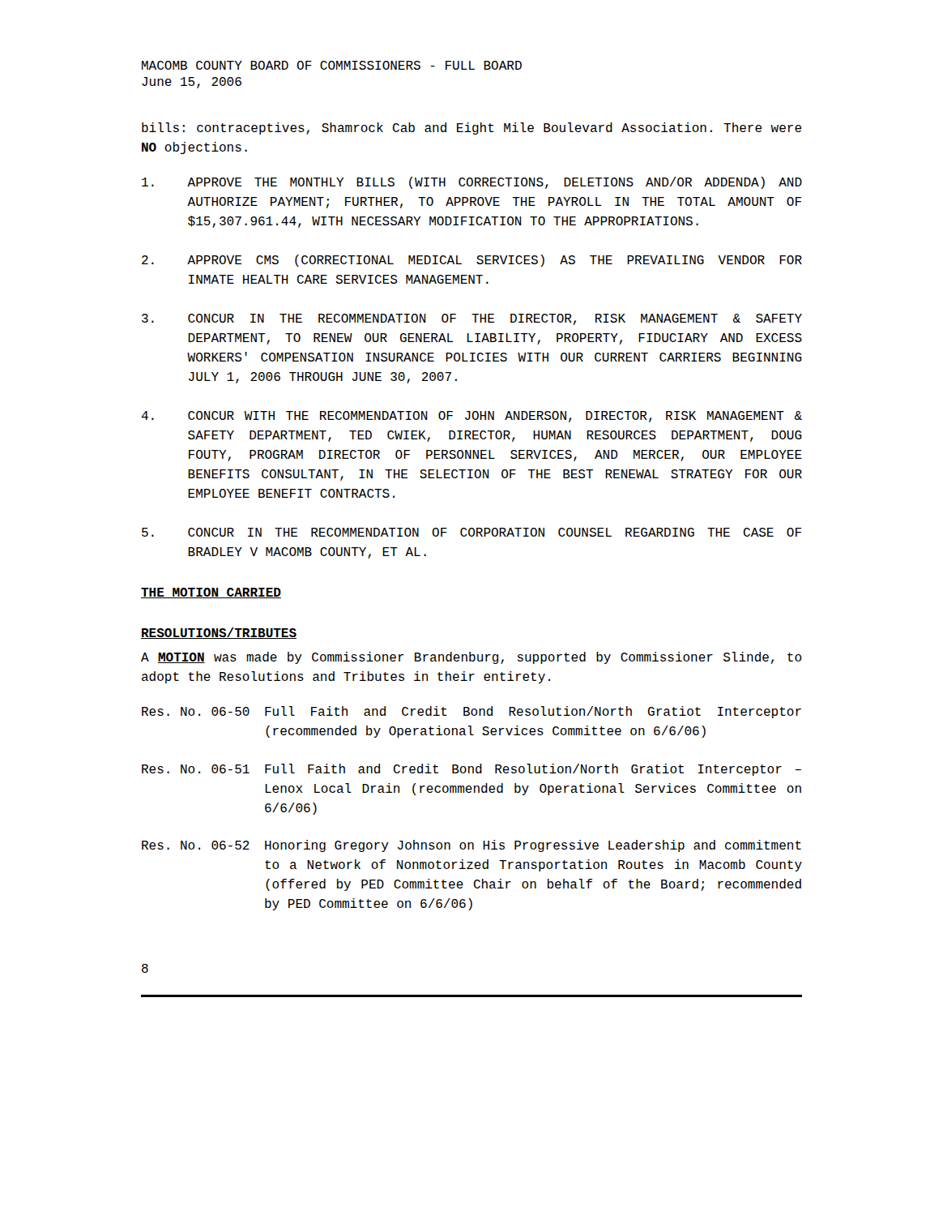MACOMB COUNTY BOARD OF COMMISSIONERS - FULL BOARD
June 15, 2006
bills: contraceptives, Shamrock Cab and Eight Mile Boulevard Association. There were NO objections.
1. APPROVE THE MONTHLY BILLS (WITH CORRECTIONS, DELETIONS AND/OR ADDENDA) AND AUTHORIZE PAYMENT; FURTHER, TO APPROVE THE PAYROLL IN THE TOTAL AMOUNT OF $15,307.961.44, WITH NECESSARY MODIFICATION TO THE APPROPRIATIONS.
2. APPROVE CMS (CORRECTIONAL MEDICAL SERVICES) AS THE PREVAILING VENDOR FOR INMATE HEALTH CARE SERVICES MANAGEMENT.
3. CONCUR IN THE RECOMMENDATION OF THE DIRECTOR, RISK MANAGEMENT & SAFETY DEPARTMENT, TO RENEW OUR GENERAL LIABILITY, PROPERTY, FIDUCIARY AND EXCESS WORKERS' COMPENSATION INSURANCE POLICIES WITH OUR CURRENT CARRIERS BEGINNING JULY 1, 2006 THROUGH JUNE 30, 2007.
4. CONCUR WITH THE RECOMMENDATION OF JOHN ANDERSON, DIRECTOR, RISK MANAGEMENT & SAFETY DEPARTMENT, TED CWIEK, DIRECTOR, HUMAN RESOURCES DEPARTMENT, DOUG FOUTY, PROGRAM DIRECTOR OF PERSONNEL SERVICES, AND MERCER, OUR EMPLOYEE BENEFITS CONSULTANT, IN THE SELECTION OF THE BEST RENEWAL STRATEGY FOR OUR EMPLOYEE BENEFIT CONTRACTS.
5. CONCUR IN THE RECOMMENDATION OF CORPORATION COUNSEL REGARDING THE CASE OF BRADLEY V MACOMB COUNTY, ET AL.
THE MOTION CARRIED
RESOLUTIONS/TRIBUTES
A MOTION was made by Commissioner Brandenburg, supported by Commissioner Slinde, to adopt the Resolutions and Tributes in their entirety.
Res. No. 06-50
Full Faith and Credit Bond Resolution/North Gratiot Interceptor (recommended by Operational Services Committee on 6/6/06)
Res. No. 06-51
Full Faith and Credit Bond Resolution/North Gratiot Interceptor – Lenox Local Drain (recommended by Operational Services Committee on 6/6/06)
Res. No. 06-52
Honoring Gregory Johnson on His Progressive Leadership and commitment to a Network of Nonmotorized Transportation Routes in Macomb County (offered by PED Committee Chair on behalf of the Board; recommended by PED Committee on 6/6/06)
8